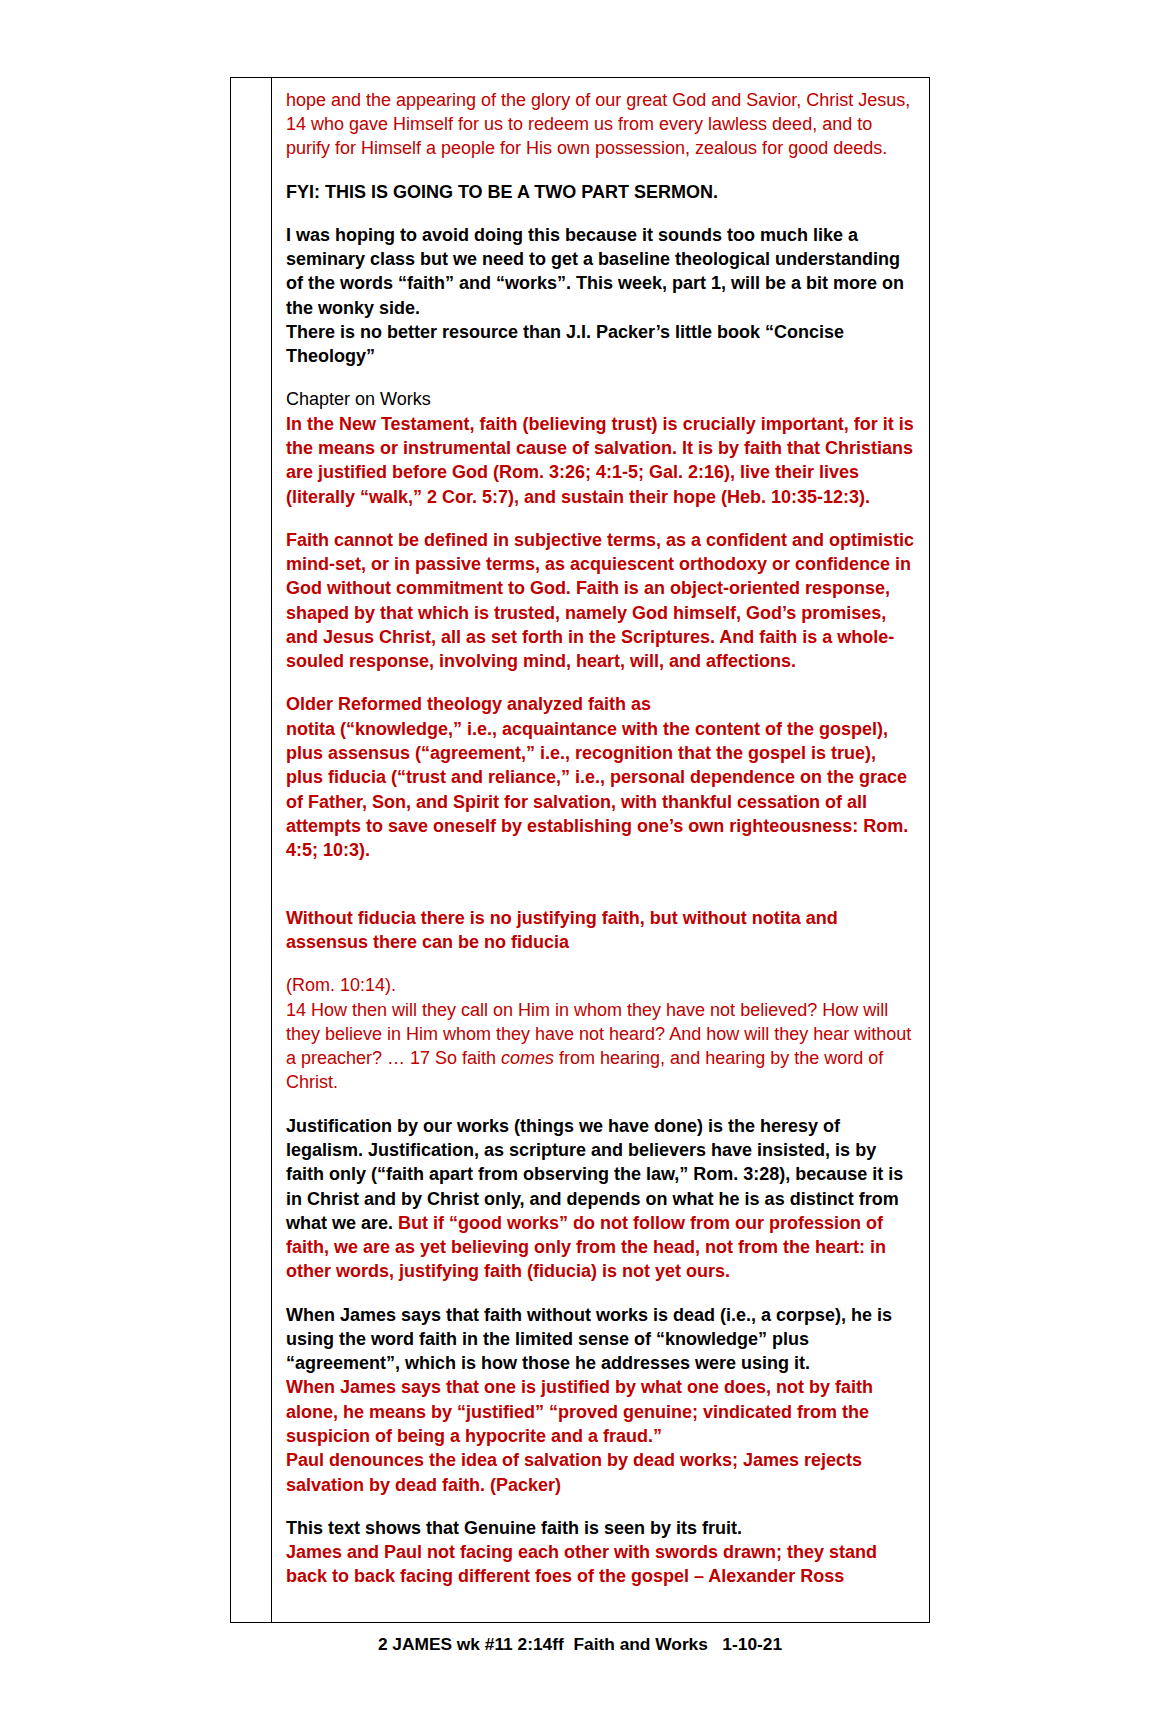hope and the appearing of the glory of our great God and Savior, Christ Jesus, 14 who gave Himself for us to redeem us from every lawless deed, and to purify for Himself a people for His own possession, zealous for good deeds.
FYI: THIS IS GOING TO BE A TWO PART SERMON.
I was hoping to avoid doing this because it sounds too much like a seminary class but we need to get a baseline theological understanding of the words “faith” and “works”. This week, part 1, will be a bit more on the wonky side.
There is no better resource than J.I. Packer’s little book “Concise Theology”
Chapter on Works
In the New Testament, faith (believing trust) is crucially important, for it is the means or instrumental cause of salvation. It is by faith that Christians are justified before God (Rom. 3:26; 4:1-5; Gal. 2:16), live their lives (literally “walk,” 2 Cor. 5:7), and sustain their hope (Heb. 10:35-12:3).
Faith cannot be defined in subjective terms, as a confident and optimistic mind-set, or in passive terms, as acquiescent orthodoxy or confidence in God without commitment to God. Faith is an object-oriented response, shaped by that which is trusted, namely God himself, God’s promises, and Jesus Christ, all as set forth in the Scriptures. And faith is a whole-souled response, involving mind, heart, will, and affections.
Older Reformed theology analyzed faith as
notita (“knowledge,” i.e., acquaintance with the content of the gospel),
plus assensus (“agreement,” i.e., recognition that the gospel is true),
plus fiducia (“trust and reliance,” i.e., personal dependence on the grace of Father, Son, and Spirit for salvation, with thankful cessation of all attempts to save oneself by establishing one’s own righteousness: Rom. 4:5; 10:3).
Without fiducia there is no justifying faith, but without notita and assensus there can be no fiducia
(Rom. 10:14).
14 How then will they call on Him in whom they have not believed? How will they believe in Him whom they have not heard? And how will they hear without a preacher? … 17 So faith comes from hearing, and hearing by the word of Christ.
Justification by our works (things we have done) is the heresy of legalism. Justification, as scripture and believers have insisted, is by faith only (“faith apart from observing the law,” Rom. 3:28), because it is in Christ and by Christ only, and depends on what he is as distinct from what we are. But if “good works” do not follow from our profession of faith, we are as yet believing only from the head, not from the heart: in other words, justifying faith (fiducia) is not yet ours.
When James says that faith without works is dead (i.e., a corpse), he is using the word faith in the limited sense of “knowledge” plus “agreement”, which is how those he addresses were using it.
When James says that one is justified by what one does, not by faith alone, he means by “justified” “proved genuine; vindicated from the suspicion of being a hypocrite and a fraud.”
Paul denounces the idea of salvation by dead works; James rejects salvation by dead faith. (Packer)
This text shows that Genuine faith is seen by its fruit.
James and Paul not facing each other with swords drawn; they stand back to back facing different foes of the gospel – Alexander Ross
2 JAMES wk #11 2:14ff Faith and Works 1-10-21